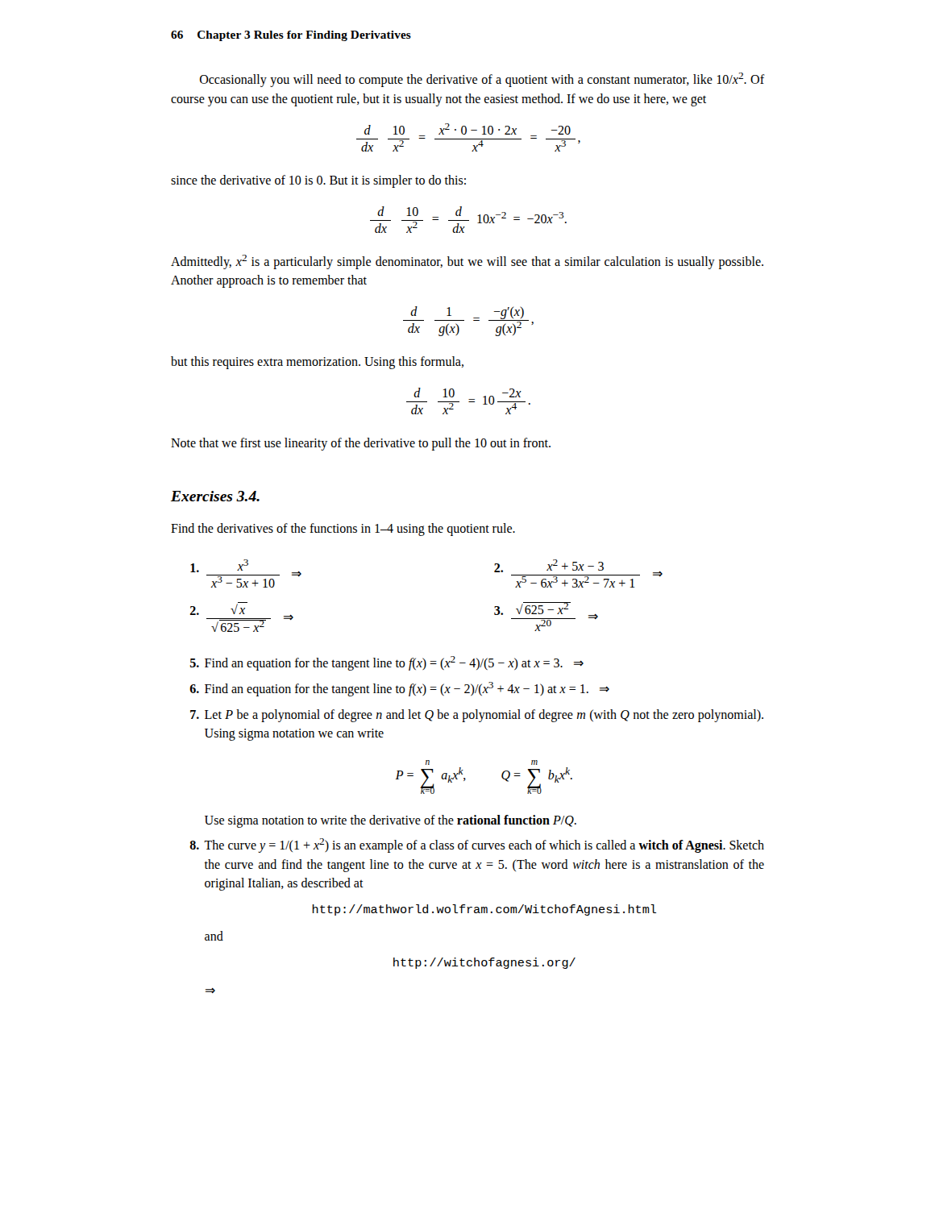66 Chapter 3 Rules for Finding Derivatives
Occasionally you will need to compute the derivative of a quotient with a constant numerator, like 10/x2. Of course you can use the quotient rule, but it is usually not the easiest method. If we do use it here, we get
ddx 10 x2 = x2 · 0 − 10 · 2x x4 = −20 x3,
since the derivative of 10 is 0. But it is simpler to do this:
ddx 10 x2 = ddx 10x−2 = −20x−3.
Admittedly, x2 is a particularly simple denominator, but we will see that a similar calculation is usually possible. Another approach is to remember that
ddx 1 g(x) = −g′(x) g(x)2,
but this requires extra memorization. Using this formula,
ddx 10 x2 = 10−2x x4.
Note that we first use linearity of the derivative to pull the 10 out in front.
Exercises 3.4.
Find the derivatives of the functions in 1–4 using the quotient rule.
x3 x3 − 5x + 10 ⇒
√x√625 − x2 ⇒
x2 + 5x − 3 x5 − 6x3 + 3x2 − 7x + 1 ⇒
√625 − x2 x20 ⇒
Find an equation for the tangent line to f(x) = (x2 − 4)/(5 − x) at x = 3. ⇒
Find an equation for the tangent line to f(x) = (x − 2)/(x3 + 4x − 1) at x = 1. ⇒
Let P be a polynomial of degree n and let Q be a polynomial of degree m (with Q not the zero polynomial). Using sigma notation we can write
P = n∑k=0 akxk, Q = m∑k=0 bkxk.
Use sigma notation to write the derivative of the rational function P/Q.
The curve y = 1/(1 + x2) is an example of a class of curves each of which is called a witch of Agnesi. Sketch the curve and find the tangent line to the curve at x = 5. (The word witch here is a mistranslation of the original Italian, as described at
http://mathworld.wolfram.com/WitchofAgnesi.html
and
http://witchofagnesi.org/
⇒